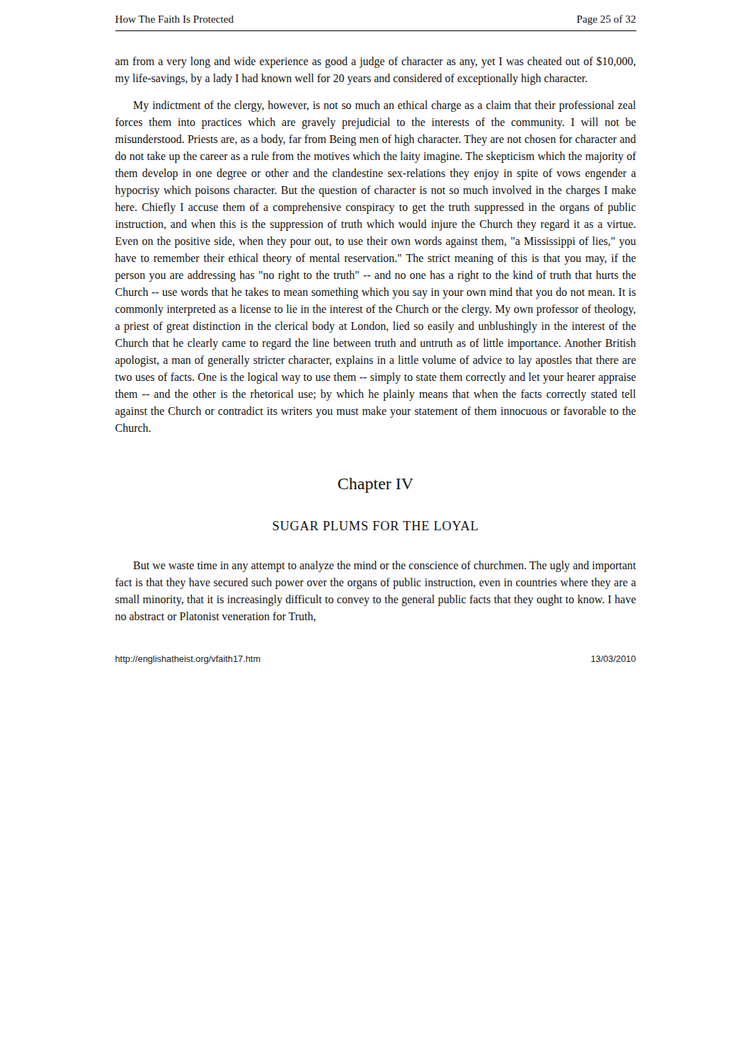How The Faith Is Protected Page 25 of 32
am from a very long and wide experience as good a judge of character as any, yet I was cheated out of $10,000, my life-savings, by a lady I had known well for 20 years and considered of exceptionally high character.
My indictment of the clergy, however, is not so much an ethical charge as a claim that their professional zeal forces them into practices which are gravely prejudicial to the interests of the community. I will not be misunderstood. Priests are, as a body, far from Being men of high character. They are not chosen for character and do not take up the career as a rule from the motives which the laity imagine. The skepticism which the majority of them develop in one degree or other and the clandestine sex-relations they enjoy in spite of vows engender a hypocrisy which poisons character. But the question of character is not so much involved in the charges I make here. Chiefly I accuse them of a comprehensive conspiracy to get the truth suppressed in the organs of public instruction, and when this is the suppression of truth which would injure the Church they regard it as a virtue. Even on the positive side, when they pour out, to use their own words against them, "a Mississippi of lies," you have to remember their ethical theory of mental reservation." The strict meaning of this is that you may, if the person you are addressing has "no right to the truth" -- and no one has a right to the kind of truth that hurts the Church -- use words that he takes to mean something which you say in your own mind that you do not mean. It is commonly interpreted as a license to lie in the interest of the Church or the clergy. My own professor of theology, a priest of great distinction in the clerical body at London, lied so easily and unblushingly in the interest of the Church that he clearly came to regard the line between truth and untruth as of little importance. Another British apologist, a man of generally stricter character, explains in a little volume of advice to lay apostles that there are two uses of facts. One is the logical way to use them -- simply to state them correctly and let your hearer appraise them -- and the other is the rhetorical use; by which he plainly means that when the facts correctly stated tell against the Church or contradict its writers you must make your statement of them innocuous or favorable to the Church.
Chapter IV
SUGAR PLUMS FOR THE LOYAL
But we waste time in any attempt to analyze the mind or the conscience of churchmen. The ugly and important fact is that they have secured such power over the organs of public instruction, even in countries where they are a small minority, that it is increasingly difficult to convey to the general public facts that they ought to know. I have no abstract or Platonist veneration for Truth,
http://englishatheist.org/vfaith17.htm 13/03/2010